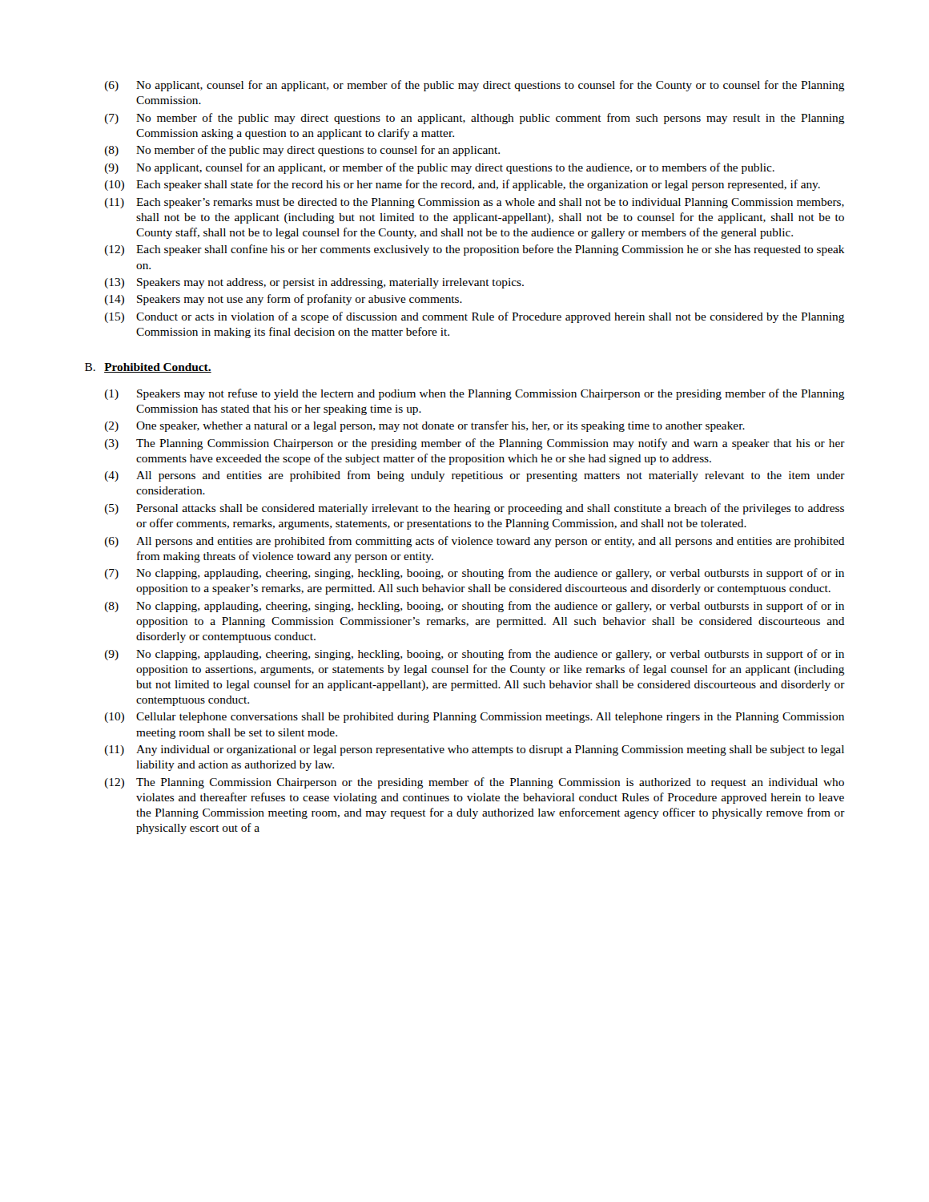(6) No applicant, counsel for an applicant, or member of the public may direct questions to counsel for the County or to counsel for the Planning Commission.
(7) No member of the public may direct questions to an applicant, although public comment from such persons may result in the Planning Commission asking a question to an applicant to clarify a matter.
(8) No member of the public may direct questions to counsel for an applicant.
(9) No applicant, counsel for an applicant, or member of the public may direct questions to the audience, or to members of the public.
(10) Each speaker shall state for the record his or her name for the record, and, if applicable, the organization or legal person represented, if any.
(11) Each speaker’s remarks must be directed to the Planning Commission as a whole and shall not be to individual Planning Commission members, shall not be to the applicant (including but not limited to the applicant-appellant), shall not be to counsel for the applicant, shall not be to County staff, shall not be to legal counsel for the County, and shall not be to the audience or gallery or members of the general public.
(12) Each speaker shall confine his or her comments exclusively to the proposition before the Planning Commission he or she has requested to speak on.
(13) Speakers may not address, or persist in addressing, materially irrelevant topics.
(14) Speakers may not use any form of profanity or abusive comments.
(15) Conduct or acts in violation of a scope of discussion and comment Rule of Procedure approved herein shall not be considered by the Planning Commission in making its final decision on the matter before it.
B. Prohibited Conduct.
(1) Speakers may not refuse to yield the lectern and podium when the Planning Commission Chairperson or the presiding member of the Planning Commission has stated that his or her speaking time is up.
(2) One speaker, whether a natural or a legal person, may not donate or transfer his, her, or its speaking time to another speaker.
(3) The Planning Commission Chairperson or the presiding member of the Planning Commission may notify and warn a speaker that his or her comments have exceeded the scope of the subject matter of the proposition which he or she had signed up to address.
(4) All persons and entities are prohibited from being unduly repetitious or presenting matters not materially relevant to the item under consideration.
(5) Personal attacks shall be considered materially irrelevant to the hearing or proceeding and shall constitute a breach of the privileges to address or offer comments, remarks, arguments, statements, or presentations to the Planning Commission, and shall not be tolerated.
(6) All persons and entities are prohibited from committing acts of violence toward any person or entity, and all persons and entities are prohibited from making threats of violence toward any person or entity.
(7) No clapping, applauding, cheering, singing, heckling, booing, or shouting from the audience or gallery, or verbal outbursts in support of or in opposition to a speaker’s remarks, are permitted. All such behavior shall be considered discourteous and disorderly or contemptuous conduct.
(8) No clapping, applauding, cheering, singing, heckling, booing, or shouting from the audience or gallery, or verbal outbursts in support of or in opposition to a Planning Commission Commissioner’s remarks, are permitted. All such behavior shall be considered discourteous and disorderly or contemptuous conduct.
(9) No clapping, applauding, cheering, singing, heckling, booing, or shouting from the audience or gallery, or verbal outbursts in support of or in opposition to assertions, arguments, or statements by legal counsel for the County or like remarks of legal counsel for an applicant (including but not limited to legal counsel for an applicant-appellant), are permitted. All such behavior shall be considered discourteous and disorderly or contemptuous conduct.
(10) Cellular telephone conversations shall be prohibited during Planning Commission meetings. All telephone ringers in the Planning Commission meeting room shall be set to silent mode.
(11) Any individual or organizational or legal person representative who attempts to disrupt a Planning Commission meeting shall be subject to legal liability and action as authorized by law.
(12) The Planning Commission Chairperson or the presiding member of the Planning Commission is authorized to request an individual who violates and thereafter refuses to cease violating and continues to violate the behavioral conduct Rules of Procedure approved herein to leave the Planning Commission meeting room, and may request for a duly authorized law enforcement agency officer to physically remove from or physically escort out of a